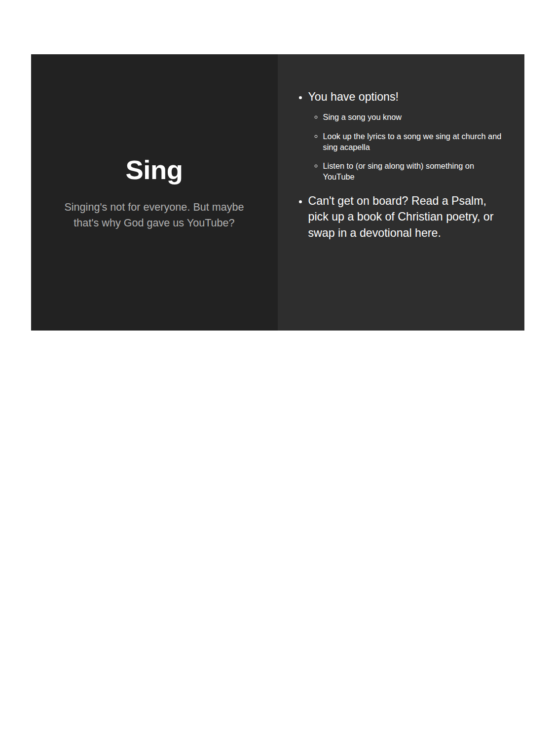Sing
Singing's not for everyone. But maybe that's why God gave us YouTube?
You have options!
Sing a song you know
Look up the lyrics to a song we sing at church and sing acapella
Listen to (or sing along with) something on YouTube
Can't get on board? Read a Psalm, pick up a book of Christian poetry, or swap in a devotional here.